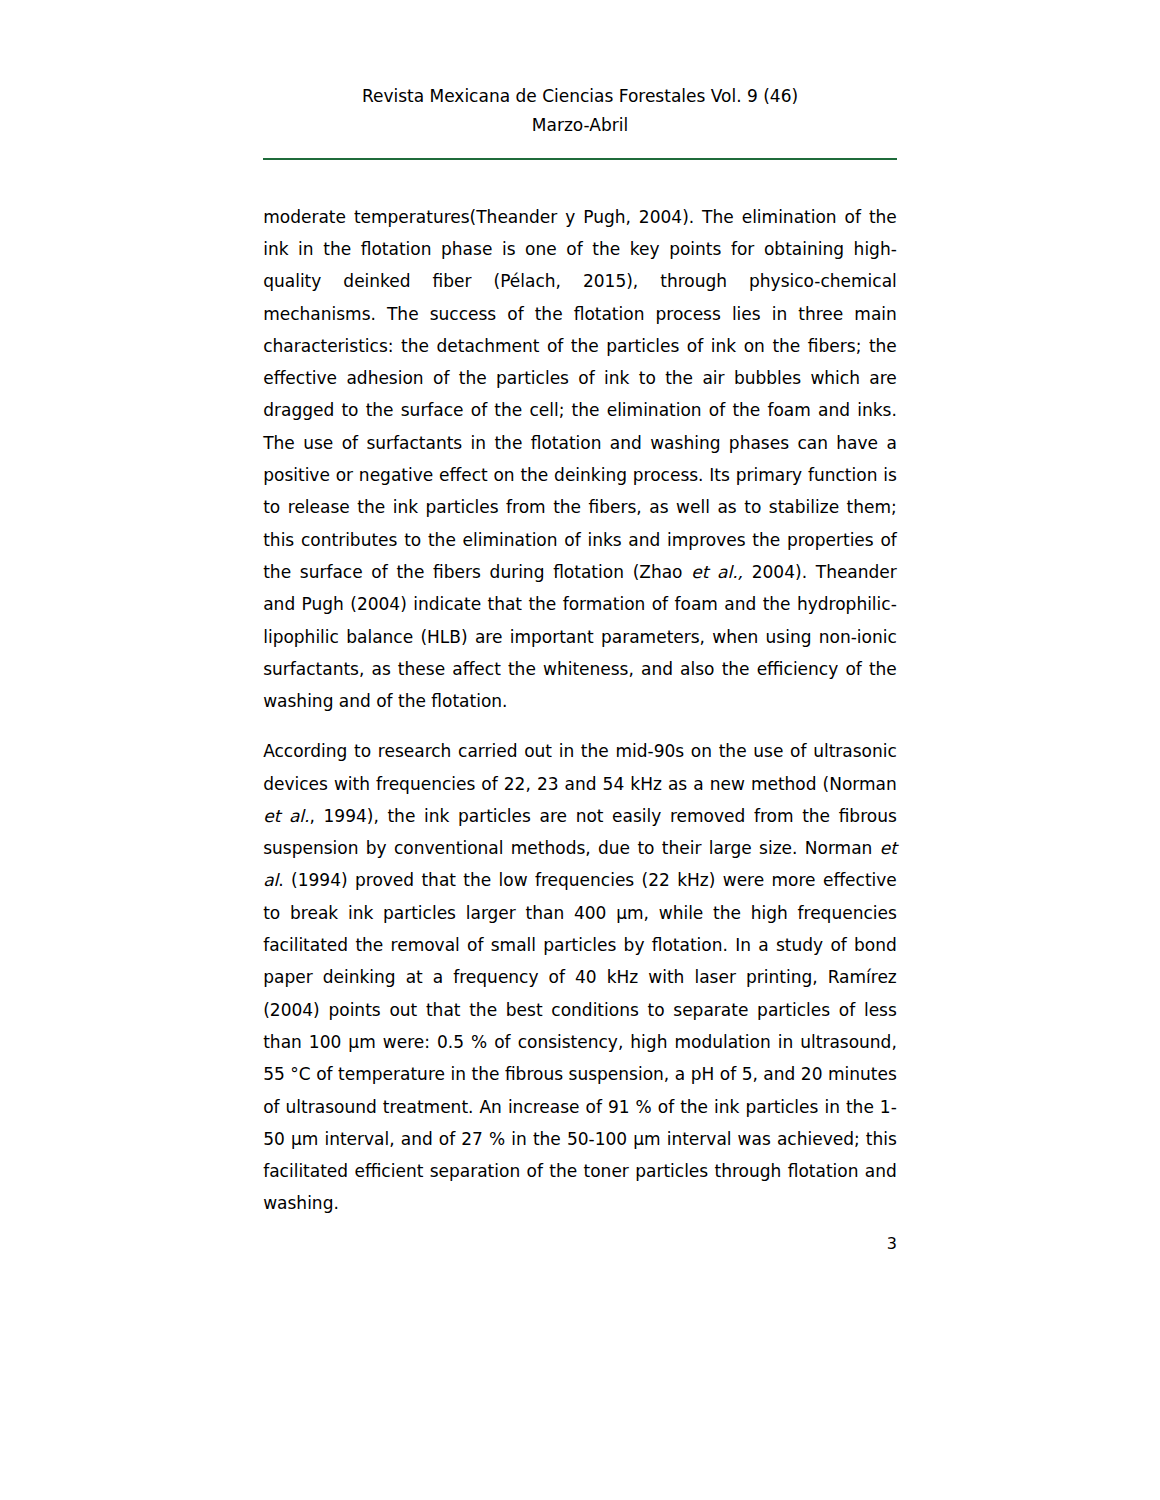Revista Mexicana de Ciencias Forestales Vol. 9 (46) Marzo-Abril
moderate temperatures(Theander y Pugh, 2004). The elimination of the ink in the flotation phase is one of the key points for obtaining high-quality deinked fiber (Pélach, 2015), through physico-chemical mechanisms. The success of the flotation process lies in three main characteristics: the detachment of the particles of ink on the fibers; the effective adhesion of the particles of ink to the air bubbles which are dragged to the surface of the cell; the elimination of the foam and inks. The use of surfactants in the flotation and washing phases can have a positive or negative effect on the deinking process. Its primary function is to release the ink particles from the fibers, as well as to stabilize them; this contributes to the elimination of inks and improves the properties of the surface of the fibers during flotation (Zhao et al., 2004). Theander and Pugh (2004) indicate that the formation of foam and the hydrophilic-lipophilic balance (HLB) are important parameters, when using non-ionic surfactants, as these affect the whiteness, and also the efficiency of the washing and of the flotation.
According to research carried out in the mid-90s on the use of ultrasonic devices with frequencies of 22, 23 and 54 kHz as a new method (Norman et al., 1994), the ink particles are not easily removed from the fibrous suspension by conventional methods, due to their large size. Norman et al. (1994) proved that the low frequencies (22 kHz) were more effective to break ink particles larger than 400 μm, while the high frequencies facilitated the removal of small particles by flotation. In a study of bond paper deinking at a frequency of 40 kHz with laser printing, Ramírez (2004) points out that the best conditions to separate particles of less than 100 μm were: 0.5 % of consistency, high modulation in ultrasound, 55 °C of temperature in the fibrous suspension, a pH of 5, and 20 minutes of ultrasound treatment. An increase of 91 % of the ink particles in the 1-50 μm interval, and of 27 % in the 50-100 μm interval was achieved; this facilitated efficient separation of the toner particles through flotation and washing.
3